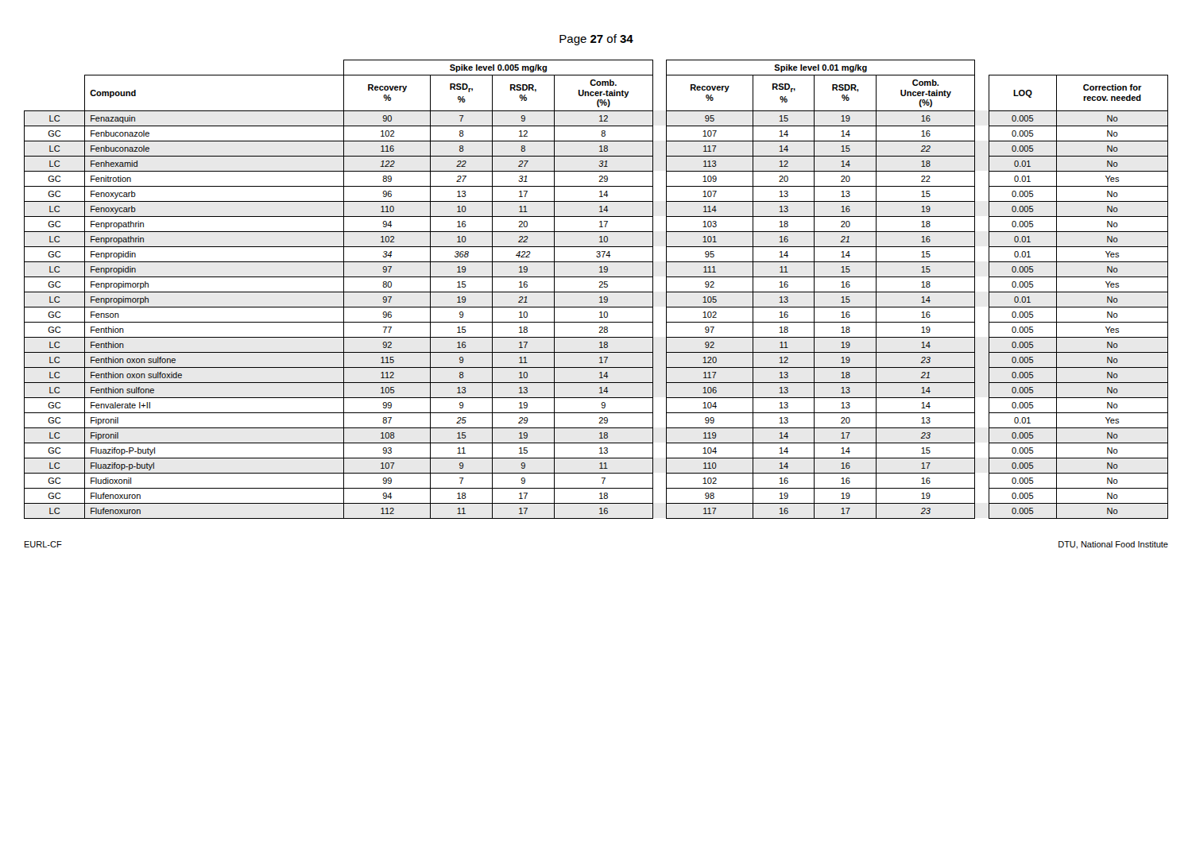Page 27 of 34
| | | Spike level 0.005 mg/kg | | Spike level 0.01 mg/kg | | | |
| --- | --- | --- | --- | --- | --- | --- | --- |
| | Compound | Recovery % | RSD r , % | RSDR, % | Comb. Uncer-tainty (%) | | Recovery % | RSD r , % | RSDR, % | Comb. Uncer-tainty (%) | | LOQ | Correction for recov. needed |
| LC | Fenazaquin | 90 | 7 | 9 | 12 | | 95 | 15 | 19 | 16 | | 0.005 | No |
| GC | Fenbuconazole | 102 | 8 | 12 | 8 | | 107 | 14 | 14 | 16 | | 0.005 | No |
| LC | Fenbuconazole | 116 | 8 | 8 | 18 | | 117 | 14 | 15 | 22 | | 0.005 | No |
| LC | Fenhexamid | 122 | 22 | 27 | 31 | | 113 | 12 | 14 | 18 | | 0.01 | No |
| GC | Fenitrotion | 89 | 27 | 31 | 29 | | 109 | 20 | 20 | 22 | | 0.01 | Yes |
| GC | Fenoxycarb | 96 | 13 | 17 | 14 | | 107 | 13 | 13 | 15 | | 0.005 | No |
| LC | Fenoxycarb | 110 | 10 | 11 | 14 | | 114 | 13 | 16 | 19 | | 0.005 | No |
| GC | Fenpropathrin | 94 | 16 | 20 | 17 | | 103 | 18 | 20 | 18 | | 0.005 | No |
| LC | Fenpropathrin | 102 | 10 | 22 | 10 | | 101 | 16 | 21 | 16 | | 0.01 | No |
| GC | Fenpropidin | 34 | 368 | 422 | 374 | | 95 | 14 | 14 | 15 | | 0.01 | Yes |
| LC | Fenpropidin | 97 | 19 | 19 | 19 | | 111 | 11 | 15 | 15 | | 0.005 | No |
| GC | Fenpropimorph | 80 | 15 | 16 | 25 | | 92 | 16 | 16 | 18 | | 0.005 | Yes |
| LC | Fenpropimorph | 97 | 19 | 21 | 19 | | 105 | 13 | 15 | 14 | | 0.01 | No |
| GC | Fenson | 96 | 9 | 10 | 10 | | 102 | 16 | 16 | 16 | | 0.005 | No |
| GC | Fenthion | 77 | 15 | 18 | 28 | | 97 | 18 | 18 | 19 | | 0.005 | Yes |
| LC | Fenthion | 92 | 16 | 17 | 18 | | 92 | 11 | 19 | 14 | | 0.005 | No |
| LC | Fenthion oxon sulfone | 115 | 9 | 11 | 17 | | 120 | 12 | 19 | 23 | | 0.005 | No |
| LC | Fenthion oxon sulfoxide | 112 | 8 | 10 | 14 | | 117 | 13 | 18 | 21 | | 0.005 | No |
| LC | Fenthion sulfone | 105 | 13 | 13 | 14 | | 106 | 13 | 13 | 14 | | 0.005 | No |
| GC | Fenvalerate I+II | 99 | 9 | 19 | 9 | | 104 | 13 | 13 | 14 | | 0.005 | No |
| GC | Fipronil | 87 | 25 | 29 | 29 | | 99 | 13 | 20 | 13 | | 0.01 | Yes |
| LC | Fipronil | 108 | 15 | 19 | 18 | | 119 | 14 | 17 | 23 | | 0.005 | No |
| GC | Fluazifop-P-butyl | 93 | 11 | 15 | 13 | | 104 | 14 | 14 | 15 | | 0.005 | No |
| LC | Fluazifop-p-butyl | 107 | 9 | 9 | 11 | | 110 | 14 | 16 | 17 | | 0.005 | No |
| GC | Fludioxonil | 99 | 7 | 9 | 7 | | 102 | 16 | 16 | 16 | | 0.005 | No |
| GC | Flufenoxuron | 94 | 18 | 17 | 18 | | 98 | 19 | 19 | 19 | | 0.005 | No |
| LC | Flufenoxuron | 112 | 11 | 17 | 16 | | 117 | 16 | 17 | 23 | | 0.005 | No |
EURL-CF DTU, National Food Institute